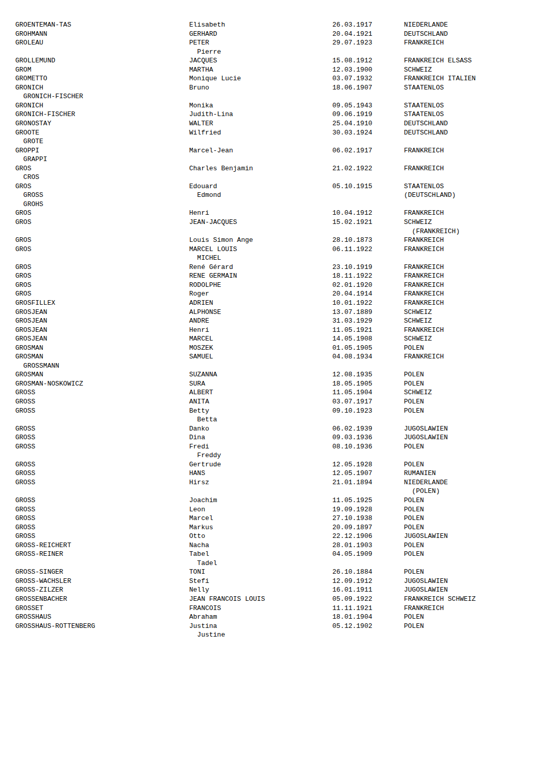| GROENTEMAN-TAS | Elisabeth | 26.03.1917 | NIEDERLANDE |
| GROHMANN | GERHARD | 20.04.1921 | DEUTSCHLAND |
| GROLEAU | PETER | 29.07.1923 | FRANKREICH |
| | Pierre | | |
| GROLLEMUND | JACQUES | 15.08.1912 | FRANKREICH ELSASS |
| GROM | MARTHA | 12.03.1900 | SCHWEIZ |
| GROMETTO | Monique Lucie | 03.07.1932 | FRANKREICH ITALIEN |
| GRONICH | Bruno | 18.06.1907 | STAATENLOS |
| GRONICH-FISCHER | | | |
| GRONICH | Monika | 09.05.1943 | STAATENLOS |
| GRONICH-FISCHER | Judith-Lina | 09.06.1919 | STAATENLOS |
| GRONOSTAY | WALTER | 25.04.1910 | DEUTSCHLAND |
| GROOTE | Wilfried | 30.03.1924 | DEUTSCHLAND |
| GROTE | | | |
| GROPPI | Marcel-Jean | 06.02.1917 | FRANKREICH |
| GRAPPI | | | |
| GROS | Charles Benjamin | 21.02.1922 | FRANKREICH |
| CROS | | | |
| GROS | Edouard | 05.10.1915 | STAATENLOS |
| GROSS | Edmond | | (DEUTSCHLAND) |
| GROHS | | | |
| GROS | Henri | 10.04.1912 | FRANKREICH |
| GROS | JEAN-JACQUES | 15.02.1921 | SCHWEIZ |
| | | | (FRANKREICH) |
| GROS | Louis Simon Ange | 28.10.1873 | FRANKREICH |
| GROS | MARCEL LOUIS | 06.11.1922 | FRANKREICH |
| | MICHEL | | |
| GROS | René Gérard | 23.10.1919 | FRANKREICH |
| GROS | RENE GERMAIN | 18.11.1922 | FRANKREICH |
| GROS | RODOLPHE | 02.01.1920 | FRANKREICH |
| GROS | Roger | 20.04.1914 | FRANKREICH |
| GROSFILLEX | ADRIEN | 10.01.1922 | FRANKREICH |
| GROSJEAN | ALPHONSE | 13.07.1889 | SCHWEIZ |
| GROSJEAN | ANDRE | 31.03.1929 | SCHWEIZ |
| GROSJEAN | Henri | 11.05.1921 | FRANKREICH |
| GROSJEAN | MARCEL | 14.05.1908 | SCHWEIZ |
| GROSMAN | MOSZEK | 01.05.1905 | POLEN |
| GROSMAN | SAMUEL | 04.08.1934 | FRANKREICH |
| GROSSMANN | | | |
| GROSMAN | SUZANNA | 12.08.1935 | POLEN |
| GROSMAN-NOSKOWICZ | SURA | 18.05.1905 | POLEN |
| GROSS | ALBERT | 11.05.1904 | SCHWEIZ |
| GROSS | ANITA | 03.07.1917 | POLEN |
| GROSS | Betty | 09.10.1923 | POLEN |
| | Betta | | |
| GROSS | Danko | 06.02.1939 | JUGOSLAWIEN |
| GROSS | Dina | 09.03.1936 | JUGOSLAWIEN |
| GROSS | Fredi | 08.10.1936 | POLEN |
| | Freddy | | |
| GROSS | Gertrude | 12.05.1928 | POLEN |
| GROSS | HANS | 12.05.1907 | RUMANIEN |
| GROSS | Hirsz | 21.01.1894 | NIEDERLANDE |
| | | | (POLEN) |
| GROSS | Joachim | 11.05.1925 | POLEN |
| GROSS | Leon | 19.09.1928 | POLEN |
| GROSS | Marcel | 27.10.1938 | POLEN |
| GROSS | Markus | 20.09.1897 | POLEN |
| GROSS | Otto | 22.12.1906 | JUGOSLAWIEN |
| GROSS-REICHERT | Nacha | 28.01.1903 | POLEN |
| GROSS-REINER | Tabel | 04.05.1909 | POLEN |
| | Tadel | | |
| GROSS-SINGER | TONI | 26.10.1884 | POLEN |
| GROSS-WACHSLER | Stefi | 12.09.1912 | JUGOSLAWIEN |
| GROSS-ZILZER | Nelly | 16.01.1911 | JUGOSLAWIEN |
| GROSSENBACHER | JEAN FRANCOIS LOUIS | 05.09.1922 | FRANKREICH SCHWEIZ |
| GROSSET | FRANCOIS | 11.11.1921 | FRANKREICH |
| GROSSHAUS | Abraham | 18.01.1904 | POLEN |
| GROSSHAUS-ROTTENBERG | Justina | 05.12.1902 | POLEN |
| | Justine | | |